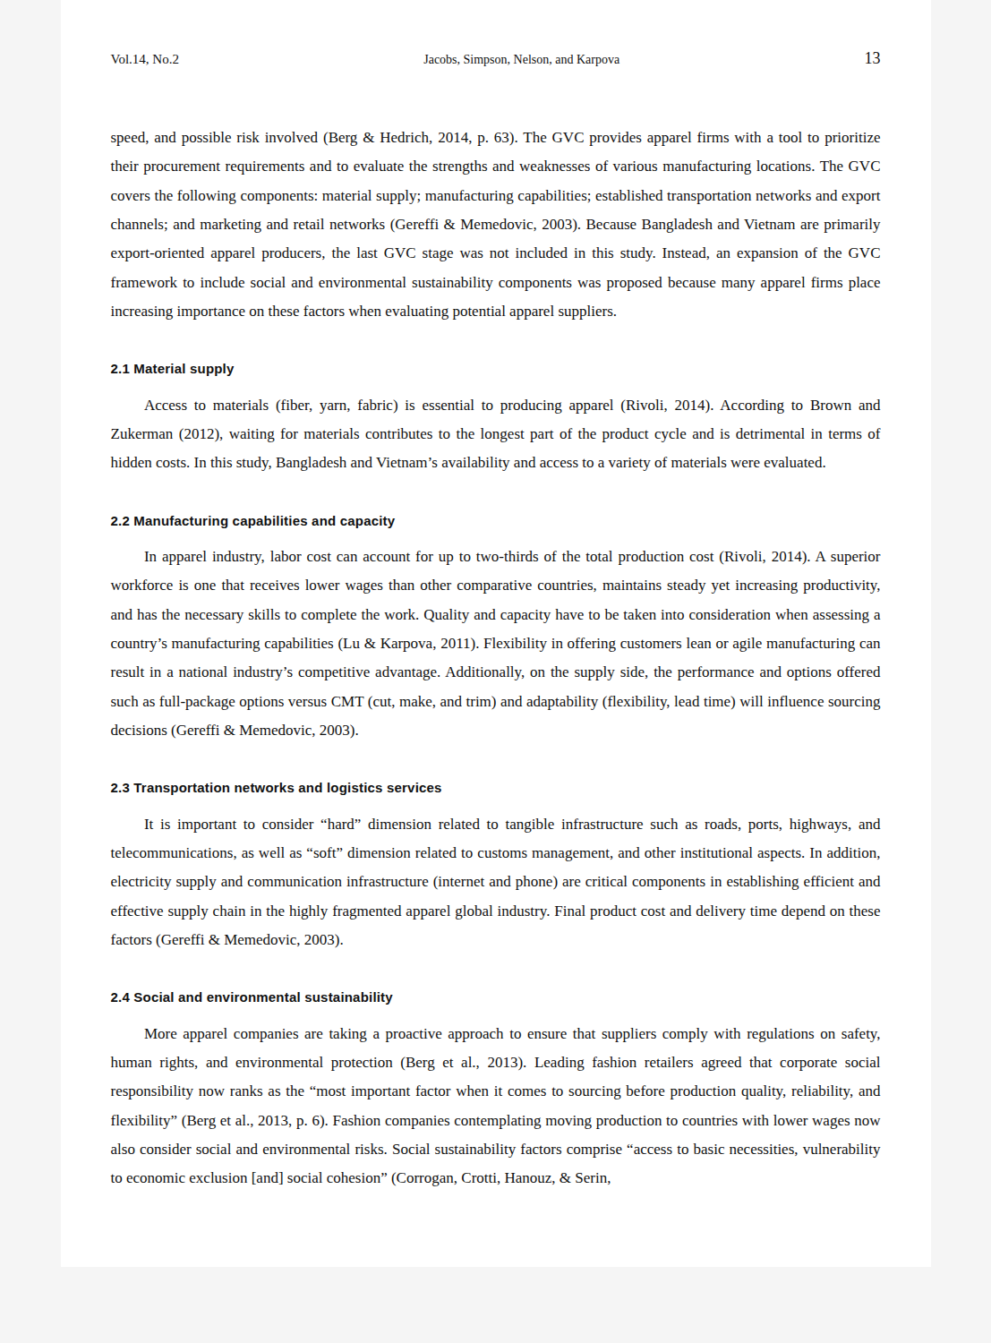Vol.14, No.2 Jacobs, Simpson, Nelson, and Karpova 13
speed, and possible risk involved (Berg & Hedrich, 2014, p. 63). The GVC provides apparel firms with a tool to prioritize their procurement requirements and to evaluate the strengths and weaknesses of various manufacturing locations. The GVC covers the following components: material supply; manufacturing capabilities; established transportation networks and export channels; and marketing and retail networks (Gereffi & Memedovic, 2003). Because Bangladesh and Vietnam are primarily export-oriented apparel producers, the last GVC stage was not included in this study. Instead, an expansion of the GVC framework to include social and environmental sustainability components was proposed because many apparel firms place increasing importance on these factors when evaluating potential apparel suppliers.
2.1 Material supply
Access to materials (fiber, yarn, fabric) is essential to producing apparel (Rivoli, 2014). According to Brown and Zukerman (2012), waiting for materials contributes to the longest part of the product cycle and is detrimental in terms of hidden costs. In this study, Bangladesh and Vietnam’s availability and access to a variety of materials were evaluated.
2.2 Manufacturing capabilities and capacity
In apparel industry, labor cost can account for up to two-thirds of the total production cost (Rivoli, 2014). A superior workforce is one that receives lower wages than other comparative countries, maintains steady yet increasing productivity, and has the necessary skills to complete the work. Quality and capacity have to be taken into consideration when assessing a country’s manufacturing capabilities (Lu & Karpova, 2011). Flexibility in offering customers lean or agile manufacturing can result in a national industry’s competitive advantage. Additionally, on the supply side, the performance and options offered such as full-package options versus CMT (cut, make, and trim) and adaptability (flexibility, lead time) will influence sourcing decisions (Gereffi & Memedovic, 2003).
2.3 Transportation networks and logistics services
It is important to consider “hard” dimension related to tangible infrastructure such as roads, ports, highways, and telecommunications, as well as “soft” dimension related to customs management, and other institutional aspects. In addition, electricity supply and communication infrastructure (internet and phone) are critical components in establishing efficient and effective supply chain in the highly fragmented apparel global industry. Final product cost and delivery time depend on these factors (Gereffi & Memedovic, 2003).
2.4 Social and environmental sustainability
More apparel companies are taking a proactive approach to ensure that suppliers comply with regulations on safety, human rights, and environmental protection (Berg et al., 2013). Leading fashion retailers agreed that corporate social responsibility now ranks as the “most important factor when it comes to sourcing before production quality, reliability, and flexibility” (Berg et al., 2013, p. 6). Fashion companies contemplating moving production to countries with lower wages now also consider social and environmental risks. Social sustainability factors comprise “access to basic necessities, vulnerability to economic exclusion [and] social cohesion” (Corrogan, Crotti, Hanouz, & Serin,